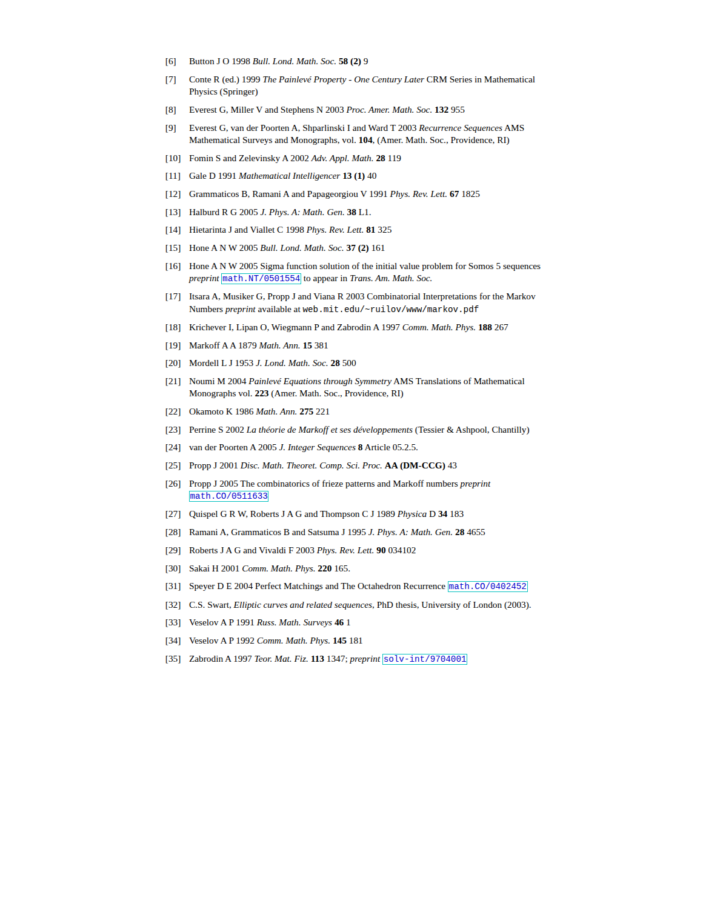[6] Button J O 1998 Bull. Lond. Math. Soc. 58 (2) 9
[7] Conte R (ed.) 1999 The Painlevé Property - One Century Later CRM Series in Mathematical Physics (Springer)
[8] Everest G, Miller V and Stephens N 2003 Proc. Amer. Math. Soc. 132 955
[9] Everest G, van der Poorten A, Shparlinski I and Ward T 2003 Recurrence Sequences AMS Mathematical Surveys and Monographs, vol. 104, (Amer. Math. Soc., Providence, RI)
[10] Fomin S and Zelevinsky A 2002 Adv. Appl. Math. 28 119
[11] Gale D 1991 Mathematical Intelligencer 13 (1) 40
[12] Grammaticos B, Ramani A and Papageorgiou V 1991 Phys. Rev. Lett. 67 1825
[13] Halburd R G 2005 J. Phys. A: Math. Gen. 38 L1.
[14] Hietarinta J and Viallet C 1998 Phys. Rev. Lett. 81 325
[15] Hone A N W 2005 Bull. Lond. Math. Soc. 37 (2) 161
[16] Hone A N W 2005 Sigma function solution of the initial value problem for Somos 5 sequences preprint math.NT/0501554 to appear in Trans. Am. Math. Soc.
[17] Itsara A, Musiker G, Propp J and Viana R 2003 Combinatorial Interpretations for the Markov Numbers preprint available at web.mit.edu/~ruilov/www/markov.pdf
[18] Krichever I, Lipan O, Wiegmann P and Zabrodin A 1997 Comm. Math. Phys. 188 267
[19] Markoff A A 1879 Math. Ann. 15 381
[20] Mordell L J 1953 J. Lond. Math. Soc. 28 500
[21] Noumi M 2004 Painlevé Equations through Symmetry AMS Translations of Mathematical Monographs vol. 223 (Amer. Math. Soc., Providence, RI)
[22] Okamoto K 1986 Math. Ann. 275 221
[23] Perrine S 2002 La théorie de Markoff et ses développements (Tessier & Ashpool, Chantilly)
[24] van der Poorten A 2005 J. Integer Sequences 8 Article 05.2.5.
[25] Propp J 2001 Disc. Math. Theoret. Comp. Sci. Proc. AA (DM-CCG) 43
[26] Propp J 2005 The combinatorics of frieze patterns and Markoff numbers preprint math.CO/0511633
[27] Quispel G R W, Roberts J A G and Thompson C J 1989 Physica D 34 183
[28] Ramani A, Grammaticos B and Satsuma J 1995 J. Phys. A: Math. Gen. 28 4655
[29] Roberts J A G and Vivaldi F 2003 Phys. Rev. Lett. 90 034102
[30] Sakai H 2001 Comm. Math. Phys. 220 165.
[31] Speyer D E 2004 Perfect Matchings and The Octahedron Recurrence math.CO/0402452
[32] C.S. Swart, Elliptic curves and related sequences, PhD thesis, University of London (2003).
[33] Veselov A P 1991 Russ. Math. Surveys 46 1
[34] Veselov A P 1992 Comm. Math. Phys. 145 181
[35] Zabrodin A 1997 Teor. Mat. Fiz. 113 1347; preprint solv-int/9704001